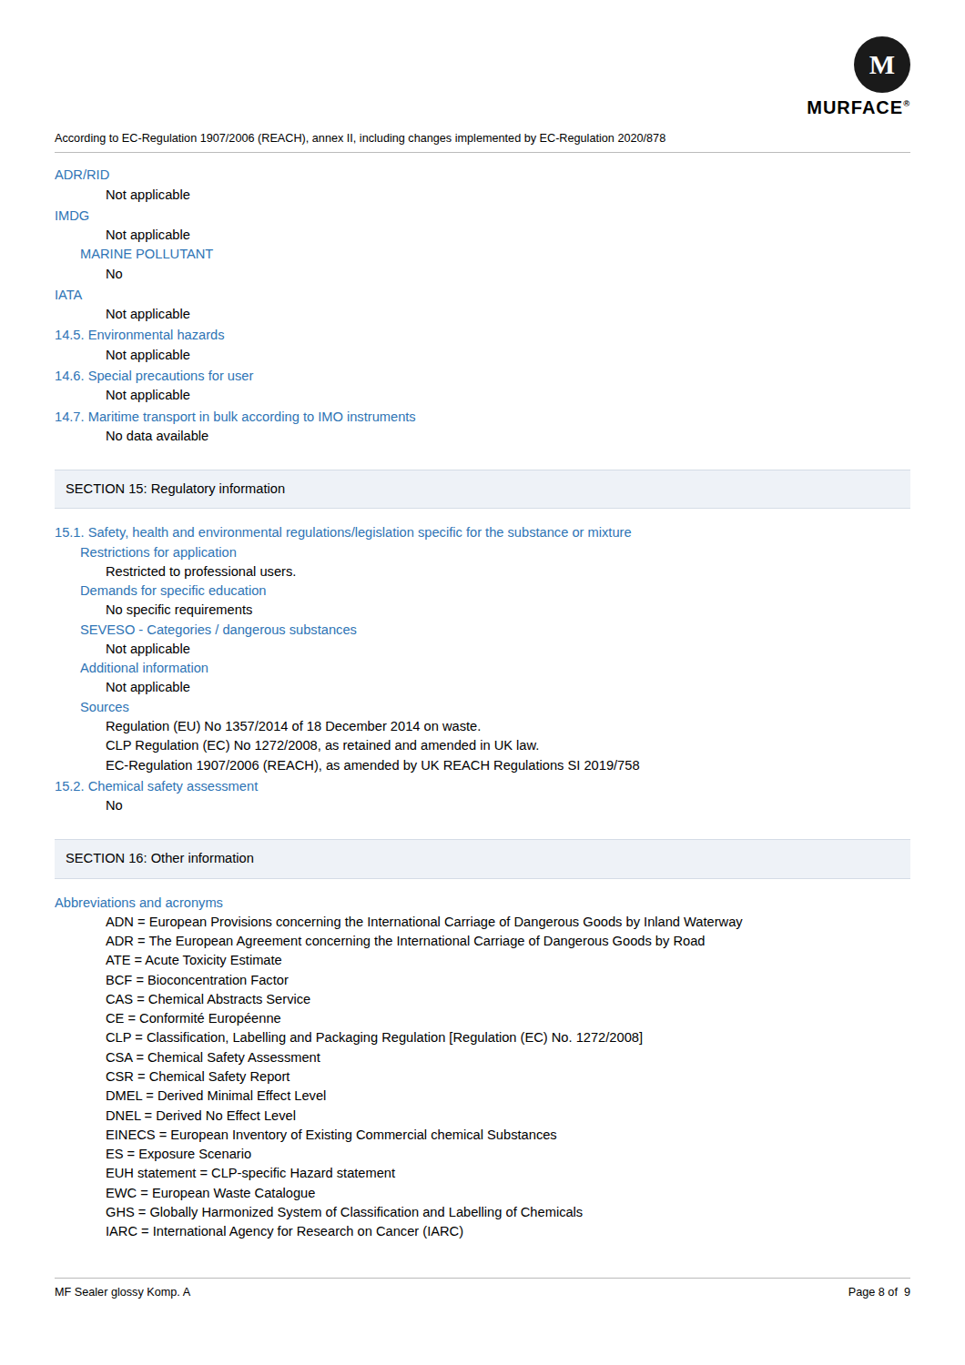M
MURFACE®
According to EC-Regulation 1907/2006 (REACH), annex II, including changes implemented by EC-Regulation 2020/878
ADR/RID
Not applicable
IMDG
Not applicable
MARINE POLLUTANT
No
IATA
Not applicable
14.5. Environmental hazards
Not applicable
14.6. Special precautions for user
Not applicable
14.7. Maritime transport in bulk according to IMO instruments
No data available
SECTION 15: Regulatory information
15.1. Safety, health and environmental regulations/legislation specific for the substance or mixture
Restrictions for application
Restricted to professional users.
Demands for specific education
No specific requirements
SEVESO - Categories / dangerous substances
Not applicable
Additional information
Not applicable
Sources
Regulation (EU) No 1357/2014 of 18 December 2014 on waste.
CLP Regulation (EC) No 1272/2008, as retained and amended in UK law.
EC-Regulation 1907/2006 (REACH), as amended by UK REACH Regulations SI 2019/758
15.2. Chemical safety assessment
No
SECTION 16: Other information
Abbreviations and acronyms
ADN = European Provisions concerning the International Carriage of Dangerous Goods by Inland Waterway
ADR = The European Agreement concerning the International Carriage of Dangerous Goods by Road
ATE = Acute Toxicity Estimate
BCF = Bioconcentration Factor
CAS = Chemical Abstracts Service
CE = Conformité Européenne
CLP = Classification, Labelling and Packaging Regulation [Regulation (EC) No. 1272/2008]
CSA = Chemical Safety Assessment
CSR = Chemical Safety Report
DMEL = Derived Minimal Effect Level
DNEL = Derived No Effect Level
EINECS = European Inventory of Existing Commercial chemical Substances
ES = Exposure Scenario
EUH statement = CLP-specific Hazard statement
EWC = European Waste Catalogue
GHS = Globally Harmonized System of Classification and Labelling of Chemicals
IARC = International Agency for Research on Cancer (IARC)
MF Sealer glossy Komp. A Page 8 of 9